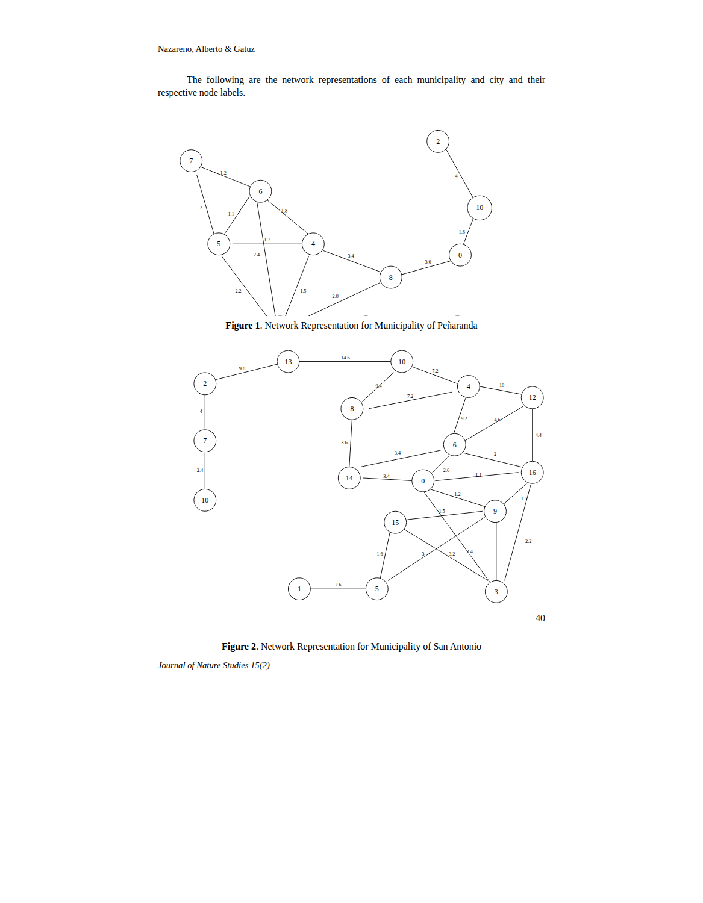Nazareno, Alberto & Gatuz
The following are the network representations of each municipality and city and their respective node labels.
1.2 2 1.1 1.8 2.4 1.7 2.2 1.5 3.4 2.8 3.6 1.6 4 2.6 5.8 7 6 5 4 3 8 9 1 0 10 2
Figure 1. Network Representation for Municipality of Peñaranda
9.8 14.6 4 2.4 7.2 9.4 7.2 10 9.2 4.6 4.4 2 3.6 3.4 2.6 3.4 1.1 1.2 1.5 2.2 1.5 3.2 2.4 1.6 3 2.6 13 10 2 4 12 8 7 6 16 14 0 10 9 15 1 5 3
Figure 2. Network Representation for Municipality of San Antonio
40
Journal of Nature Studies 15(2)